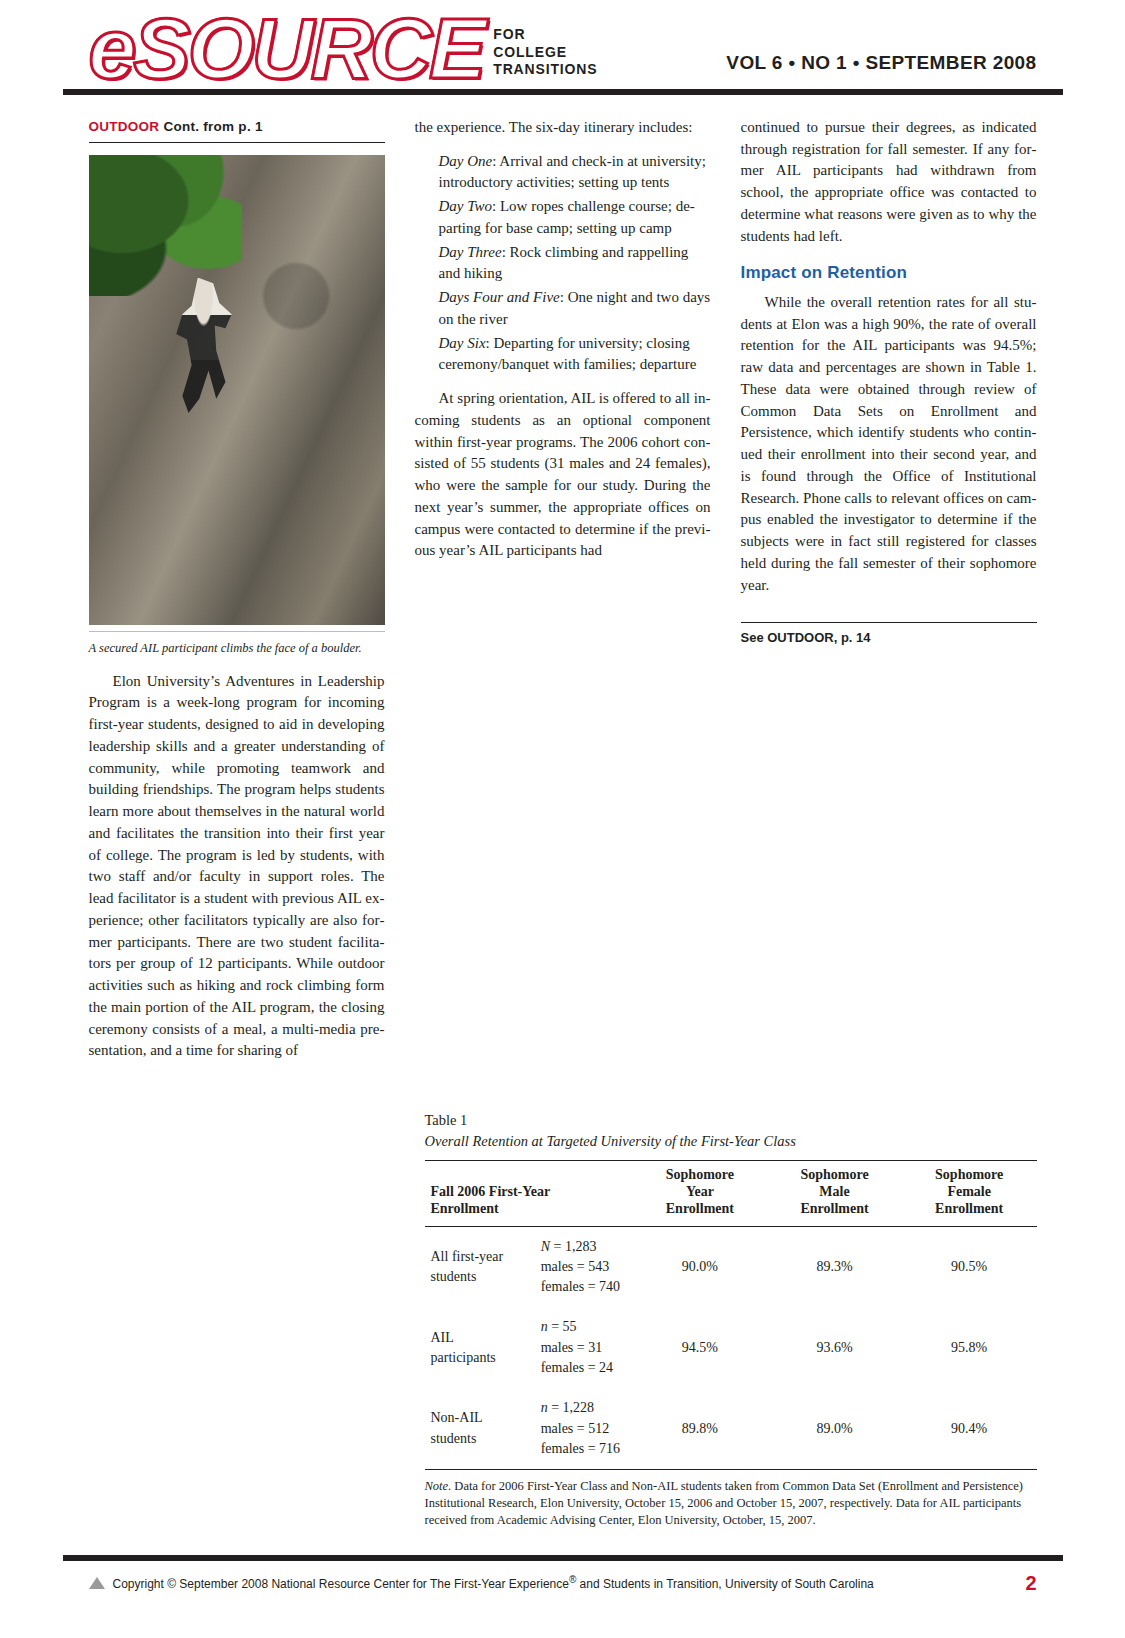eSOURCE
for
college
transitions
VOL 6 • NO 1 • SEPTEMBER 2008
OUTDOOR Cont. from p. 1
A secured AIL participant climbs the face of a boulder.
Elon University’s Adventures in Leadership Program is a week-long program for incoming first-year students, designed to aid in developing leadership skills and a greater understanding of community, while promoting teamwork and building friendships. The program helps students learn more about themselves in the natural world and facilitates the transition into their first year of college. The program is led by students, with two staff and/or faculty in support roles. The lead facilitator is a student with previous AIL experience; other facilitators typically are also former participants. There are two student facilitators per group of 12 participants. While outdoor activities such as hiking and rock climbing form the main portion of the AIL program, the closing ceremony consists of a meal, a multi-media presentation, and a time for sharing of
the experience. The six-day itinerary includes:
Day One: Arrival and check-in at university; introductory activities; setting up tents
Day Two: Low ropes challenge course; departing for base camp; setting up camp
Day Three: Rock climbing and rappelling and hiking
Days Four and Five: One night and two days on the river
Day Six: Departing for university; closing ceremony/banquet with families; departure
At spring orientation, AIL is offered to all incoming students as an optional component within first-year programs. The 2006 cohort consisted of 55 students (31 males and 24 females), who were the sample for our study. During the next year’s summer, the appropriate offices on campus were contacted to determine if the previous year’s AIL participants had
continued to pursue their degrees, as indicated through registration for fall semester. If any former AIL participants had withdrawn from school, the appropriate office was contacted to determine what reasons were given as to why the students had left.
Impact on Retention
While the overall retention rates for all students at Elon was a high 90%, the rate of overall retention for the AIL participants was 94.5%; raw data and percentages are shown in Table 1. These data were obtained through review of Common Data Sets on Enrollment and Persistence, which identify students who continued their enrollment into their second year, and is found through the Office of Institutional Research. Phone calls to relevant offices on campus enabled the investigator to determine if the subjects were in fact still registered for classes held during the fall semester of their sophomore year.
See OUTDOOR, p. 14
Table 1 Overall Retention at Targeted University of the First-Year Class
| Fall 2006 First-Year Enrollment | Sophomore Year Enrollment | Sophomore Male Enrollment | Sophomore Female Enrollment |
| --- | --- | --- | --- |
| All first-year students | N = 1,283 males = 543 females = 740 | 90.0% | 89.3% | 90.5% |
| AIL participants | n = 55 males = 31 females = 24 | 94.5% | 93.6% | 95.8% |
| Non-AIL students | n = 1,228 males = 512 females = 716 | 89.8% | 89.0% | 90.4% |
Note. Data for 2006 First-Year Class and Non-AIL students taken from Common Data Set (Enrollment and Persistence) Institutional Research, Elon University, October 15, 2006 and October 15, 2007, respectively. Data for AIL participants received from Academic Advising Center, Elon University, October, 15, 2007.
Copyright © September 2008 National Resource Center for The First-Year Experience® and Students in Transition, University of South Carolina
2